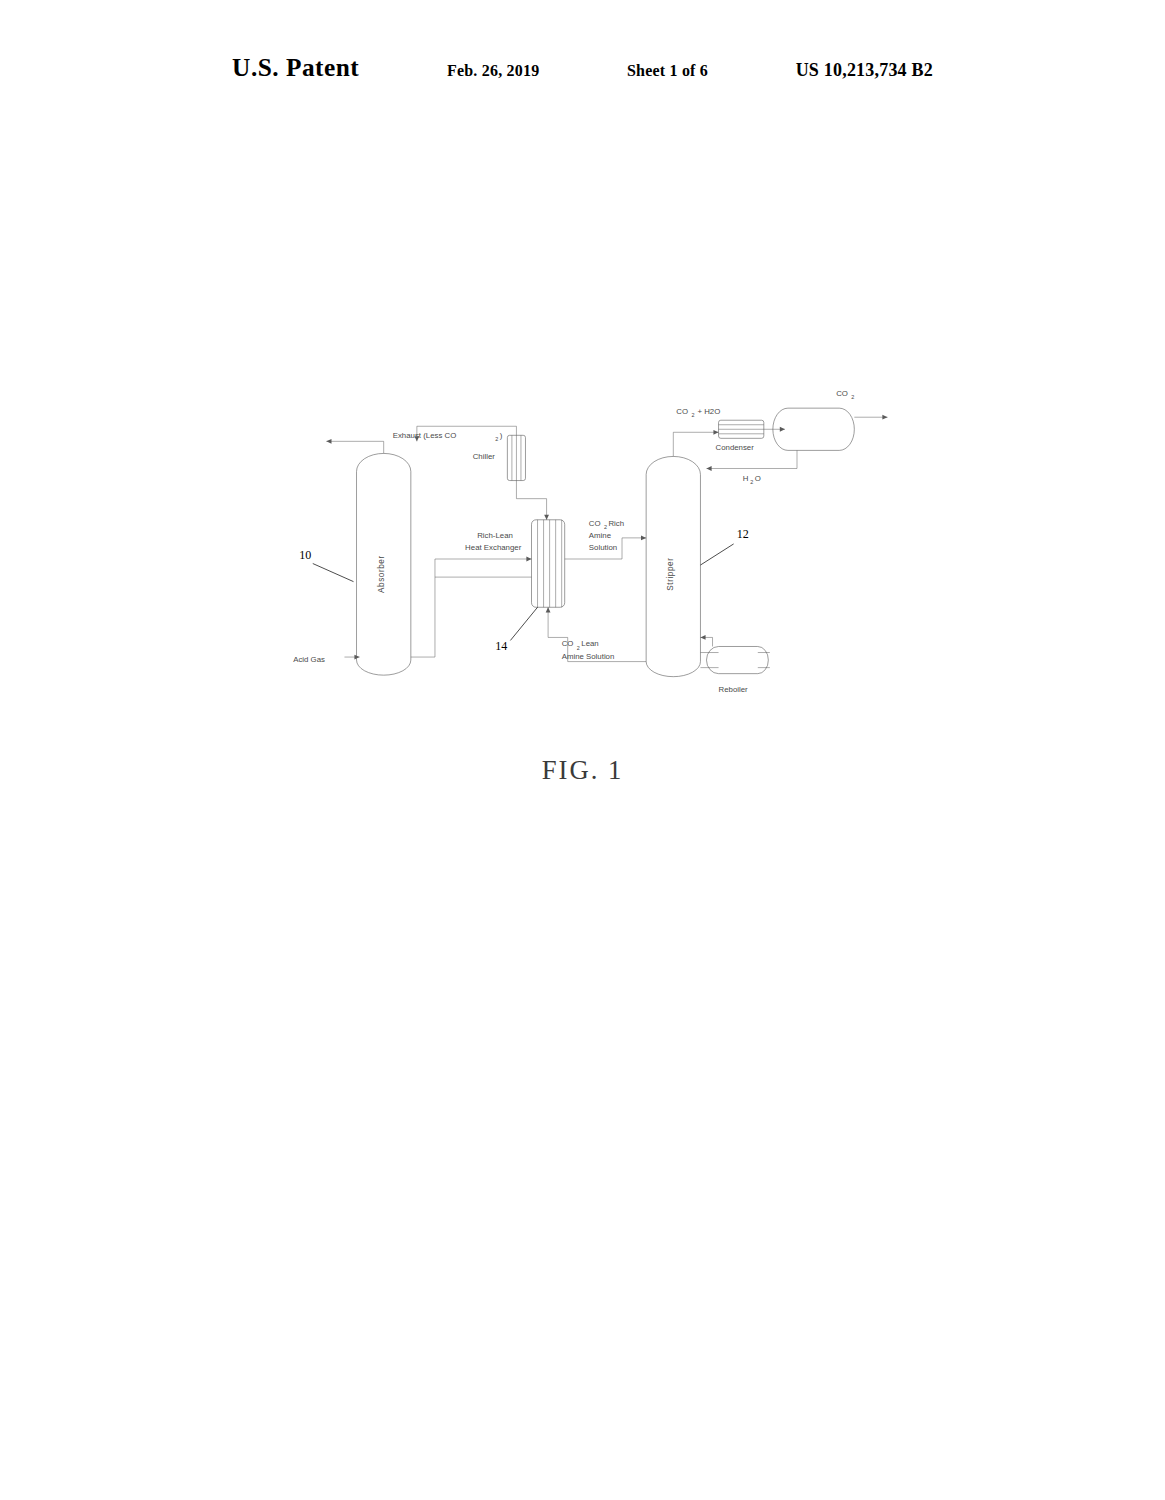U.S. Patent Feb. 26, 2019 Sheet 1 of 6 US 10,213,734 B2
FIG. 1 Process flow diagram showing an absorber, a rich-lean heat exchanger, and a stripper with chiller, condenser, reflux drum and reboiler. Absorber 10 Acid Gas Exhaust (Less CO 2 ) Chiller Rich-Lean Heat Exchanger 14 CO 2 Rich Amine Solution CO 2 Lean Amine Solution Stripper 12 CO 2 + H2O Condenser CO 2 H 2 O Reboiler
FIG. 1